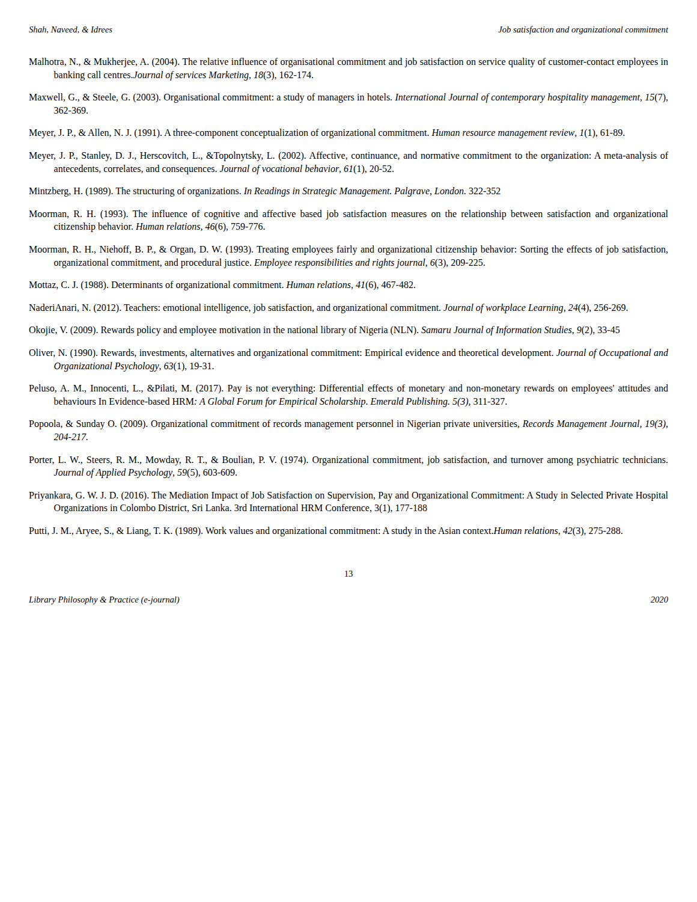Shah, Naveed, & Idrees Job satisfaction and organizational commitment
Malhotra, N., & Mukherjee, A. (2004). The relative influence of organisational commitment and job satisfaction on service quality of customer-contact employees in banking call centres.Journal of services Marketing, 18(3), 162-174.
Maxwell, G., & Steele, G. (2003). Organisational commitment: a study of managers in hotels. International Journal of contemporary hospitality management, 15(7), 362-369.
Meyer, J. P., & Allen, N. J. (1991). A three-component conceptualization of organizational commitment. Human resource management review, 1(1), 61-89.
Meyer, J. P., Stanley, D. J., Herscovitch, L., &Topolnytsky, L. (2002). Affective, continuance, and normative commitment to the organization: A meta-analysis of antecedents, correlates, and consequences. Journal of vocational behavior, 61(1), 20-52.
Mintzberg, H. (1989). The structuring of organizations. In Readings in Strategic Management. Palgrave, London. 322-352
Moorman, R. H. (1993). The influence of cognitive and affective based job satisfaction measures on the relationship between satisfaction and organizational citizenship behavior. Human relations, 46(6), 759-776.
Moorman, R. H., Niehoff, B. P., & Organ, D. W. (1993). Treating employees fairly and organizational citizenship behavior: Sorting the effects of job satisfaction, organizational commitment, and procedural justice. Employee responsibilities and rights journal, 6(3), 209-225.
Mottaz, C. J. (1988). Determinants of organizational commitment. Human relations, 41(6), 467-482.
NaderiAnari, N. (2012). Teachers: emotional intelligence, job satisfaction, and organizational commitment. Journal of workplace Learning, 24(4), 256-269.
Okojie, V. (2009). Rewards policy and employee motivation in the national library of Nigeria (NLN). Samaru Journal of Information Studies, 9(2), 33-45
Oliver, N. (1990). Rewards, investments, alternatives and organizational commitment: Empirical evidence and theoretical development. Journal of Occupational and Organizational Psychology, 63(1), 19-31.
Peluso, A. M., Innocenti, L., &Pilati, M. (2017). Pay is not everything: Differential effects of monetary and non-monetary rewards on employees' attitudes and behaviours In Evidence-based HRM: A Global Forum for Empirical Scholarship. Emerald Publishing. 5(3), 311-327.
Popoola, & Sunday O. (2009). Organizational commitment of records management personnel in Nigerian private universities, Records Management Journal, 19(3), 204-217.
Porter, L. W., Steers, R. M., Mowday, R. T., & Boulian, P. V. (1974). Organizational commitment, job satisfaction, and turnover among psychiatric technicians. Journal of Applied Psychology, 59(5), 603-609.
Priyankara, G. W. J. D. (2016). The Mediation Impact of Job Satisfaction on Supervision, Pay and Organizational Commitment: A Study in Selected Private Hospital Organizations in Colombo District, Sri Lanka. 3rd International HRM Conference, 3(1), 177-188
Putti, J. M., Aryee, S., & Liang, T. K. (1989). Work values and organizational commitment: A study in the Asian context.Human relations, 42(3), 275-288.
13
Library Philosophy & Practice (e-journal) 2020